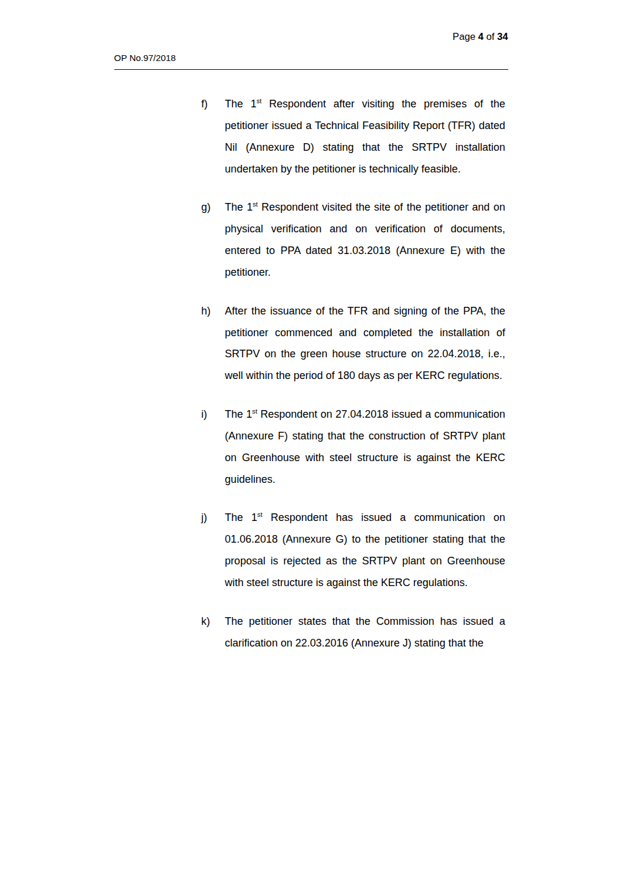Page 4 of 34
OP No.97/2018
f)
The 1st Respondent after visiting the premises of the petitioner issued a Technical Feasibility Report (TFR) dated Nil (Annexure D) stating that the SRTPV installation undertaken by the petitioner is technically feasible.
g)
The 1st Respondent visited the site of the petitioner and on physical verification and on verification of documents, entered to PPA dated 31.03.2018 (Annexure E) with the petitioner.
h)
After the issuance of the TFR and signing of the PPA, the petitioner commenced and completed the installation of SRTPV on the green house structure on 22.04.2018, i.e., well within the period of 180 days as per KERC regulations.
i)
The 1st Respondent on 27.04.2018 issued a communication (Annexure F) stating that the construction of SRTPV plant on Greenhouse with steel structure is against the KERC guidelines.
j)
The 1st Respondent has issued a communication on 01.06.2018 (Annexure G) to the petitioner stating that the proposal is rejected as the SRTPV plant on Greenhouse with steel structure is against the KERC regulations.
k)
The petitioner states that the Commission has issued a clarification on 22.03.2016 (Annexure J) stating that the